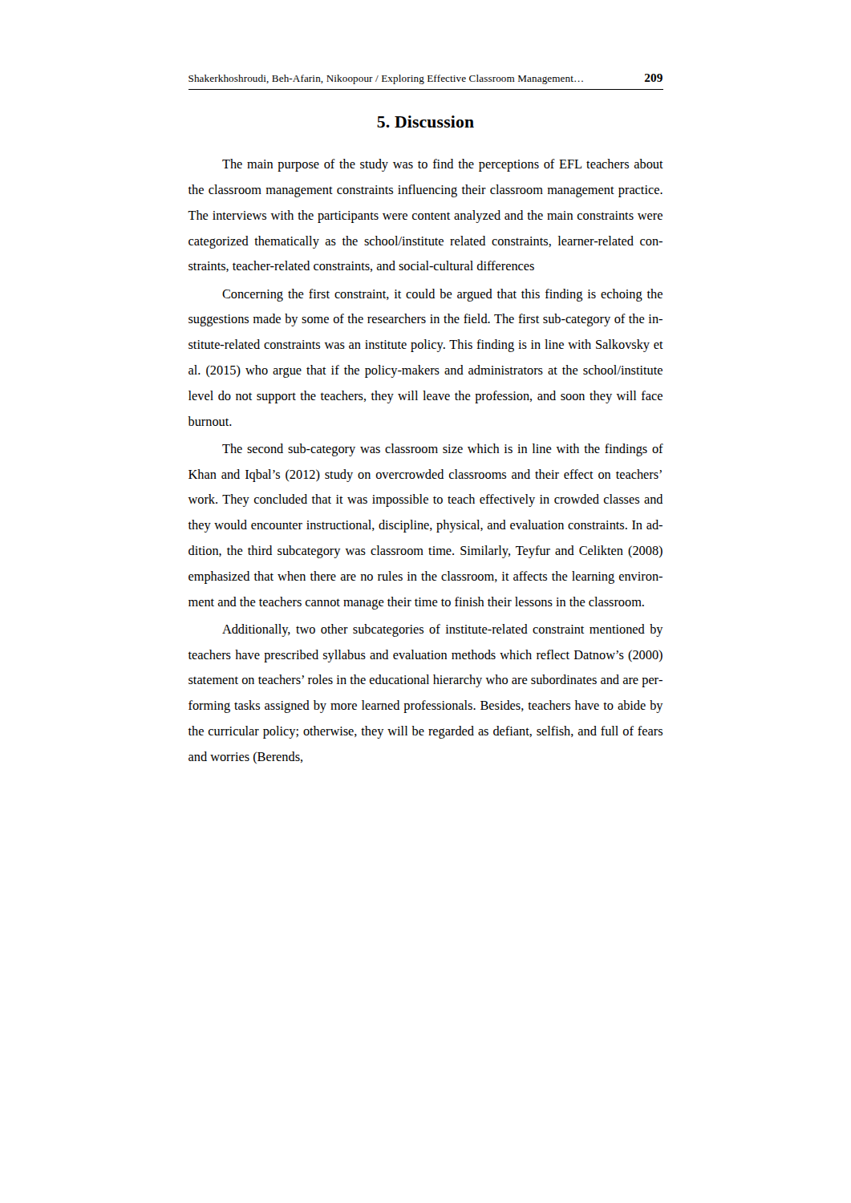Shakerkhoshroudi, Beh-Afarin, Nikoopour / Exploring Effective Classroom Management… 209
5. Discussion
The main purpose of the study was to find the perceptions of EFL teachers about the classroom management constraints influencing their classroom management practice. The interviews with the participants were content analyzed and the main constraints were categorized thematically as the school/institute related constraints, learner-related constraints, teacher-related constraints, and social-cultural differences
Concerning the first constraint, it could be argued that this finding is echoing the suggestions made by some of the researchers in the field. The first sub-category of the institute-related constraints was an institute policy. This finding is in line with Salkovsky et al. (2015) who argue that if the policy-makers and administrators at the school/institute level do not support the teachers, they will leave the profession, and soon they will face burnout.
The second sub-category was classroom size which is in line with the findings of Khan and Iqbal’s (2012) study on overcrowded classrooms and their effect on teachers’ work. They concluded that it was impossible to teach effectively in crowded classes and they would encounter instructional, discipline, physical, and evaluation constraints. In addition, the third subcategory was classroom time. Similarly, Teyfur and Celikten (2008) emphasized that when there are no rules in the classroom, it affects the learning environment and the teachers cannot manage their time to finish their lessons in the classroom.
Additionally, two other subcategories of institute-related constraint mentioned by teachers have prescribed syllabus and evaluation methods which reflect Datnow’s (2000) statement on teachers’ roles in the educational hierarchy who are subordinates and are performing tasks assigned by more learned professionals. Besides, teachers have to abide by the curricular policy; otherwise, they will be regarded as defiant, selfish, and full of fears and worries (Berends,